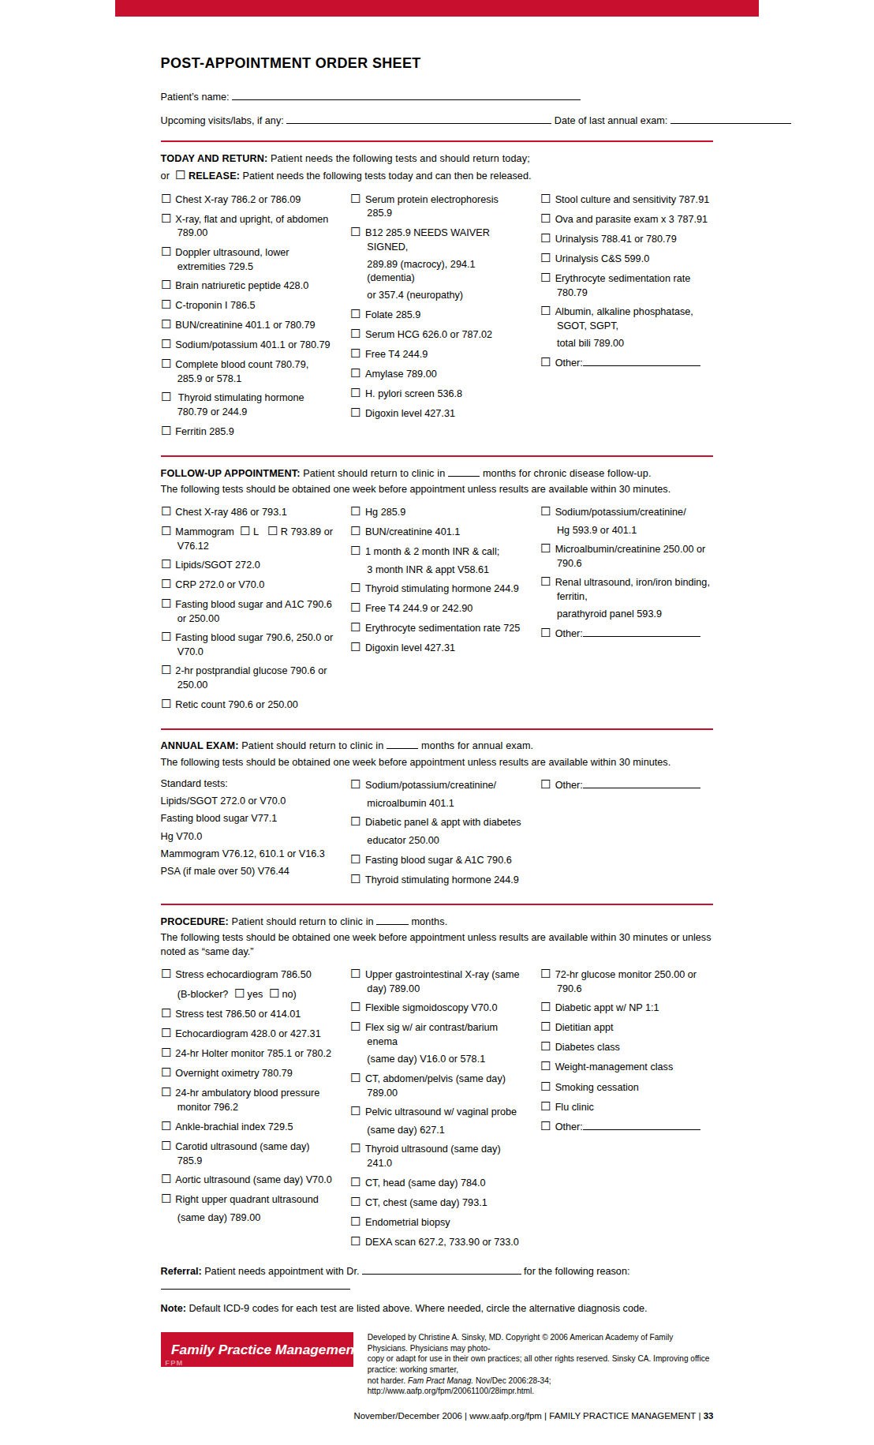POST-APPOINTMENT ORDER SHEET
Patient’s name:
Upcoming visits/labs, if any: Date of last annual exam:
TODAY AND RETURN: Patient needs the following tests and should return today;
or RELEASE: Patient needs the following tests today and can then be released.
Chest X-ray 786.2 or 786.09
X-ray, flat and upright, of abdomen 789.00
Doppler ultrasound, lower extremities 729.5
Brain natriuretic peptide 428.0
C-troponin I 786.5
BUN/creatinine 401.1 or 780.79
Sodium/potassium 401.1 or 780.79
Complete blood count 780.79, 285.9 or 578.1
Thyroid stimulating hormone 780.79 or 244.9
Ferritin 285.9
Serum protein electrophoresis 285.9
B12 285.9 NEEDS WAIVER SIGNED,
289.89 (macrocy), 294.1 (dementia)
or 357.4 (neuropathy)
Folate 285.9
Serum HCG 626.0 or 787.02
Free T4 244.9
Amylase 789.00
H. pylori screen 536.8
Digoxin level 427.31
Stool culture and sensitivity 787.91
Ova and parasite exam x 3 787.91
Urinalysis 788.41 or 780.79
Urinalysis C&S 599.0
Erythrocyte sedimentation rate 780.79
Albumin, alkaline phosphatase, SGOT, SGPT,
total bili 789.00
Other:
FOLLOW-UP APPOINTMENT: Patient should return to clinic in months for chronic disease follow-up.
The following tests should be obtained one week before appointment unless results are available within 30 minutes.
Chest X-ray 486 or 793.1
Mammogram L R 793.89 or V76.12
Lipids/SGOT 272.0
CRP 272.0 or V70.0
Fasting blood sugar and A1C 790.6 or 250.00
Fasting blood sugar 790.6, 250.0 or V70.0
2-hr postprandial glucose 790.6 or 250.00
Retic count 790.6 or 250.00
Hg 285.9
BUN/creatinine 401.1
1 month & 2 month INR & call;
3 month INR & appt V58.61
Thyroid stimulating hormone 244.9
Free T4 244.9 or 242.90
Erythrocyte sedimentation rate 725
Digoxin level 427.31
Sodium/potassium/creatinine/
Hg 593.9 or 401.1
Microalbumin/creatinine 250.00 or 790.6
Renal ultrasound, iron/iron binding, ferritin,
parathyroid panel 593.9
Other:
ANNUAL EXAM: Patient should return to clinic in months for annual exam.
The following tests should be obtained one week before appointment unless results are available within 30 minutes.
Standard tests:
Lipids/SGOT 272.0 or V70.0
Fasting blood sugar V77.1
Hg V70.0
Mammogram V76.12, 610.1 or V16.3
PSA (if male over 50) V76.44
Sodium/potassium/creatinine/
microalbumin 401.1
Diabetic panel & appt with diabetes
educator 250.00
Fasting blood sugar & A1C 790.6
Thyroid stimulating hormone 244.9
Other:
PROCEDURE: Patient should return to clinic in months.
The following tests should be obtained one week before appointment unless results are available within 30 minutes or unless noted as “same day.”
Stress echocardiogram 786.50
(B-blocker? yes no)
Stress test 786.50 or 414.01
Echocardiogram 428.0 or 427.31
24-hr Holter monitor 785.1 or 780.2
Overnight oximetry 780.79
24-hr ambulatory blood pressure monitor 796.2
Ankle-brachial index 729.5
Carotid ultrasound (same day) 785.9
Aortic ultrasound (same day) V70.0
Right upper quadrant ultrasound
(same day) 789.00
Upper gastrointestinal X-ray (same day) 789.00
Flexible sigmoidoscopy V70.0
Flex sig w/ air contrast/barium enema
(same day) V16.0 or 578.1
CT, abdomen/pelvis (same day) 789.00
Pelvic ultrasound w/ vaginal probe
(same day) 627.1
Thyroid ultrasound (same day) 241.0
CT, head (same day) 784.0
CT, chest (same day) 793.1
Endometrial biopsy
DEXA scan 627.2, 733.90 or 733.0
72-hr glucose monitor 250.00 or 790.6
Diabetic appt w/ NP 1:1
Dietitian appt
Diabetes class
Weight-management class
Smoking cessation
Flu clinic
Other:
Referral: Patient needs appointment with Dr. for the following reason:
Note: Default ICD-9 codes for each test are listed above. Where needed, circle the alternative diagnosis code.
Family Practice Management® FPM
Developed by Christine A. Sinsky, MD. Copyright © 2006 American Academy of Family Physicians. Physicians may photo-
copy or adapt for use in their own practices; all other rights reserved. Sinsky CA. Improving office practice: working smarter,
not harder. Fam Pract Manag. Nov/Dec 2006:28-34; http://www.aafp.org/fpm/20061100/28impr.html.
November/December 2006 | www.aafp.org/fpm | FAMILY PRACTICE MANAGEMENT | 33